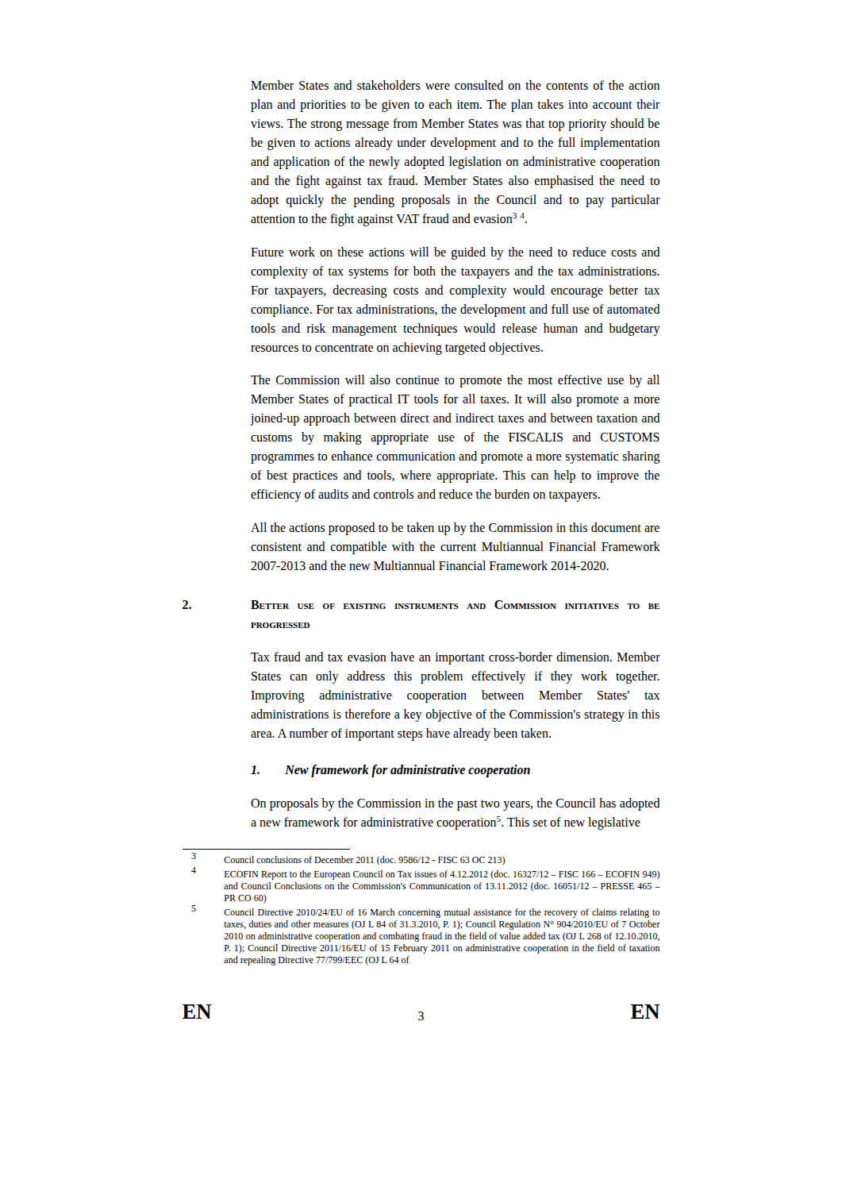Member States and stakeholders were consulted on the contents of the action plan and priorities to be given to each item. The plan takes into account their views. The strong message from Member States was that top priority should be be given to actions already under development and to the full implementation and application of the newly adopted legislation on administrative cooperation and the fight against tax fraud. Member States also emphasised the need to adopt quickly the pending proposals in the Council and to pay particular attention to the fight against VAT fraud and evasion3 4.
Future work on these actions will be guided by the need to reduce costs and complexity of tax systems for both the taxpayers and the tax administrations. For taxpayers, decreasing costs and complexity would encourage better tax compliance. For tax administrations, the development and full use of automated tools and risk management techniques would release human and budgetary resources to concentrate on achieving targeted objectives.
The Commission will also continue to promote the most effective use by all Member States of practical IT tools for all taxes. It will also promote a more joined-up approach between direct and indirect taxes and between taxation and customs by making appropriate use of the FISCALIS and CUSTOMS programmes to enhance communication and promote a more systematic sharing of best practices and tools, where appropriate. This can help to improve the efficiency of audits and controls and reduce the burden on taxpayers.
All the actions proposed to be taken up by the Commission in this document are consistent and compatible with the current Multiannual Financial Framework 2007-2013 and the new Multiannual Financial Framework 2014-2020.
2.
Better use of existing instruments and Commission initiatives to be progressed
Tax fraud and tax evasion have an important cross-border dimension. Member States can only address this problem effectively if they work together. Improving administrative cooperation between Member States' tax administrations is therefore a key objective of the Commission's strategy in this area. A number of important steps have already been taken.
1.
New framework for administrative cooperation
On proposals by the Commission in the past two years, the Council has adopted a new framework for administrative cooperation5. This set of new legislative
3
Council conclusions of December 2011 (doc. 9586/12 - FISC 63 OC 213)
4
ECOFIN Report to the European Council on Tax issues of 4.12.2012 (doc. 16327/12 – FISC 166 – ECOFIN 949) and Council Conclusions on the Commission's Communication of 13.11.2012 (doc. 16051/12 – PRESSE 465 – PR CO 60)
5
Council Directive 2010/24/EU of 16 March concerning mutual assistance for the recovery of claims relating to taxes, duties and other measures (OJ L 84 of 31.3.2010, P. 1); Council Regulation N° 904/2010/EU of 7 October 2010 on administrative cooperation and combating fraud in the field of value added tax (OJ L 268 of 12.10.2010, P. 1); Council Directive 2011/16/EU of 15 February 2011 on administrative cooperation in the field of taxation and repealing Directive 77/799/EEC (OJ L 64 of
EN
3
EN